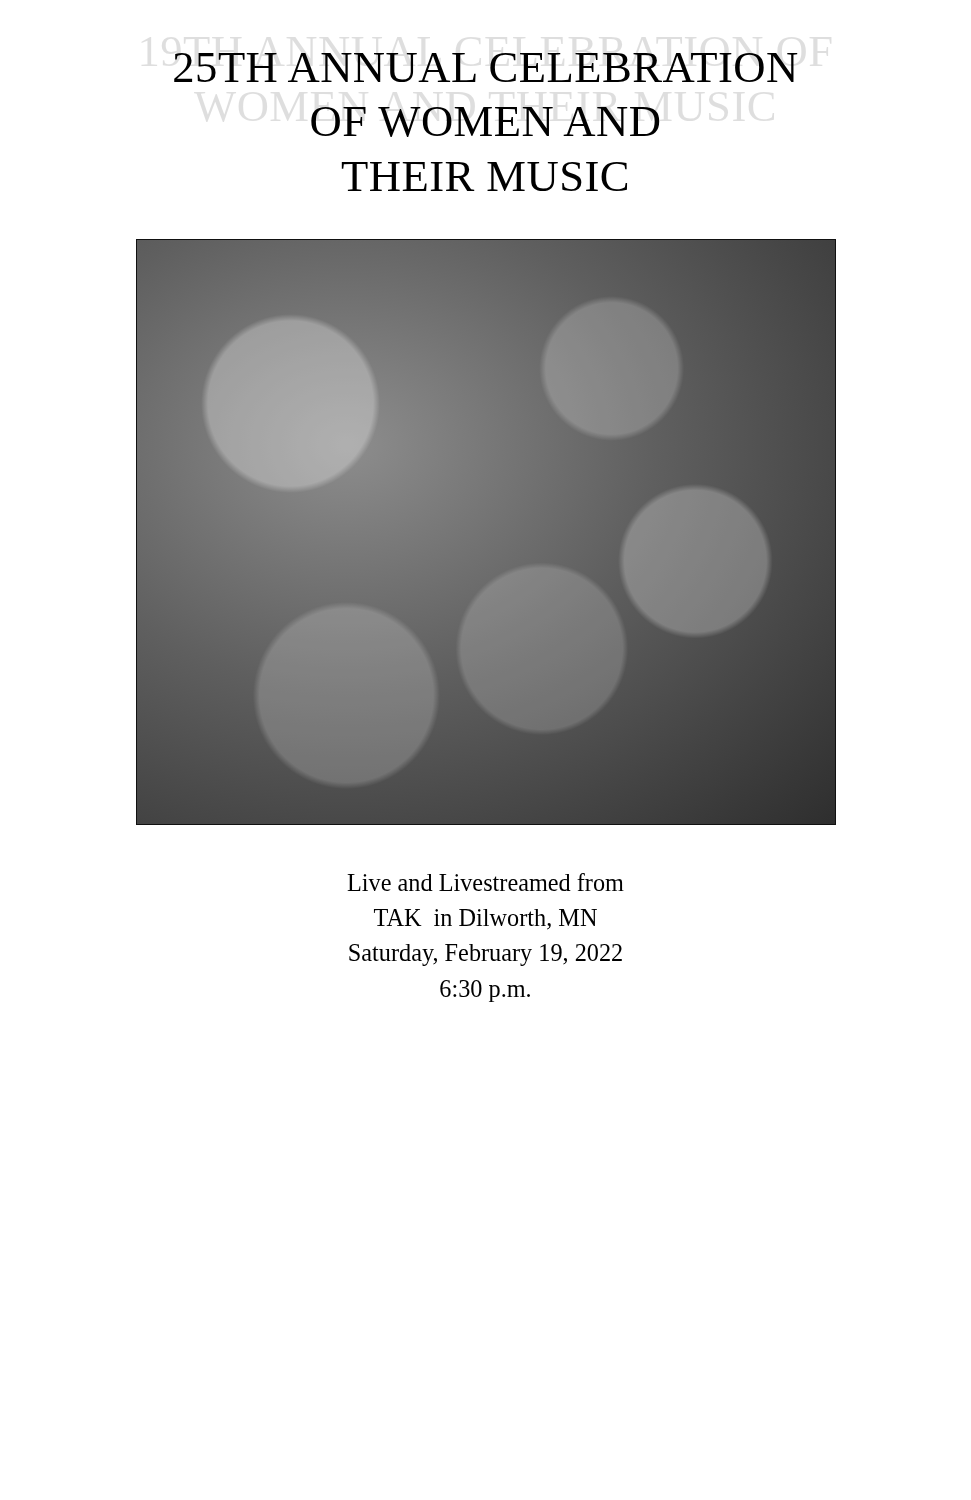19th Annual Celebration of Women and Their Music
25th Annual Celebration
of Women and
Their Music
Black-and-white photograph of many hands of different skin tones and ages clasped together in a circle.
Live and Livestreamed from
TAK in Dilworth, MN
Saturday, February 19, 2022
6:30 p.m.